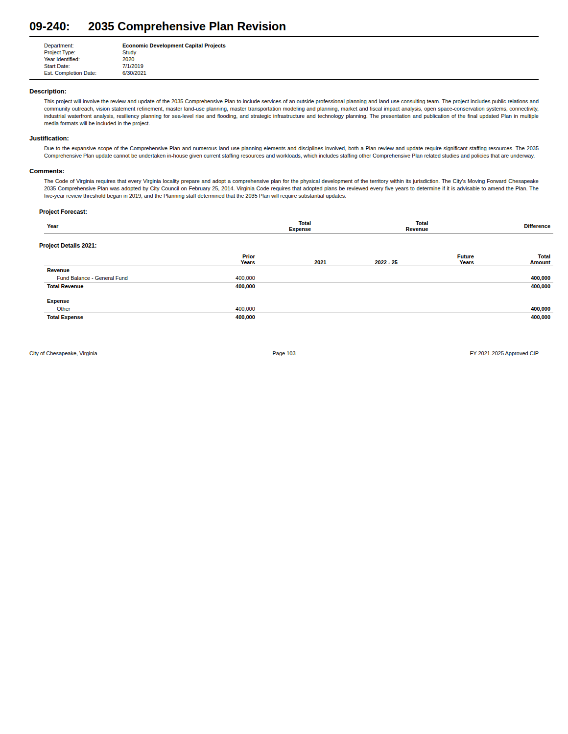09-240: 2035 Comprehensive Plan Revision
| Department: | Economic Development Capital Projects |
| Project Type: | Study |
| Year Identified: | 2020 |
| Start Date: | 7/1/2019 |
| Est. Completion Date: | 6/30/2021 |
Description:
This project will involve the review and update of the 2035 Comprehensive Plan to include services of an outside professional planning and land use consulting team. The project includes public relations and community outreach, vision statement refinement, master land-use planning, master transportation modeling and planning, market and fiscal impact analysis, open space-conservation systems, connectivity, industrial waterfront analysis, resiliency planning for sea-level rise and flooding, and strategic infrastructure and technology planning. The presentation and publication of the final updated Plan in multiple media formats will be included in the project.
Justification:
Due to the expansive scope of the Comprehensive Plan and numerous land use planning elements and disciplines involved, both a Plan review and update require significant staffing resources. The 2035 Comprehensive Plan update cannot be undertaken in-house given current staffing resources and workloads, which includes staffing other Comprehensive Plan related studies and policies that are underway.
Comments:
The Code of Virginia requires that every Virginia locality prepare and adopt a comprehensive plan for the physical development of the territory within its jurisdiction. The City's Moving Forward Chesapeake 2035 Comprehensive Plan was adopted by City Council on February 25, 2014. Virginia Code requires that adopted plans be reviewed every five years to determine if it is advisable to amend the Plan. The five-year review threshold began in 2019, and the Planning staff determined that the 2035 Plan will require substantial updates.
Project Forecast:
| Year | Total Expense | Total Revenue | Difference |
| --- | --- | --- | --- |
Project Details 2021:
| | Prior Years | 2021 | 2022 - 25 | Future Years | Total Amount |
| --- | --- | --- | --- | --- | --- |
| Revenue | | | | | |
| Fund Balance - General Fund | 400,000 | | | | 400,000 |
| Total Revenue | 400,000 | | | | 400,000 |
| Expense | | | | | |
| Other | 400,000 | | | | 400,000 |
| Total Expense | 400,000 | | | | 400,000 |
City of Chesapeake, Virginia
Page 103
FY 2021-2025 Approved CIP